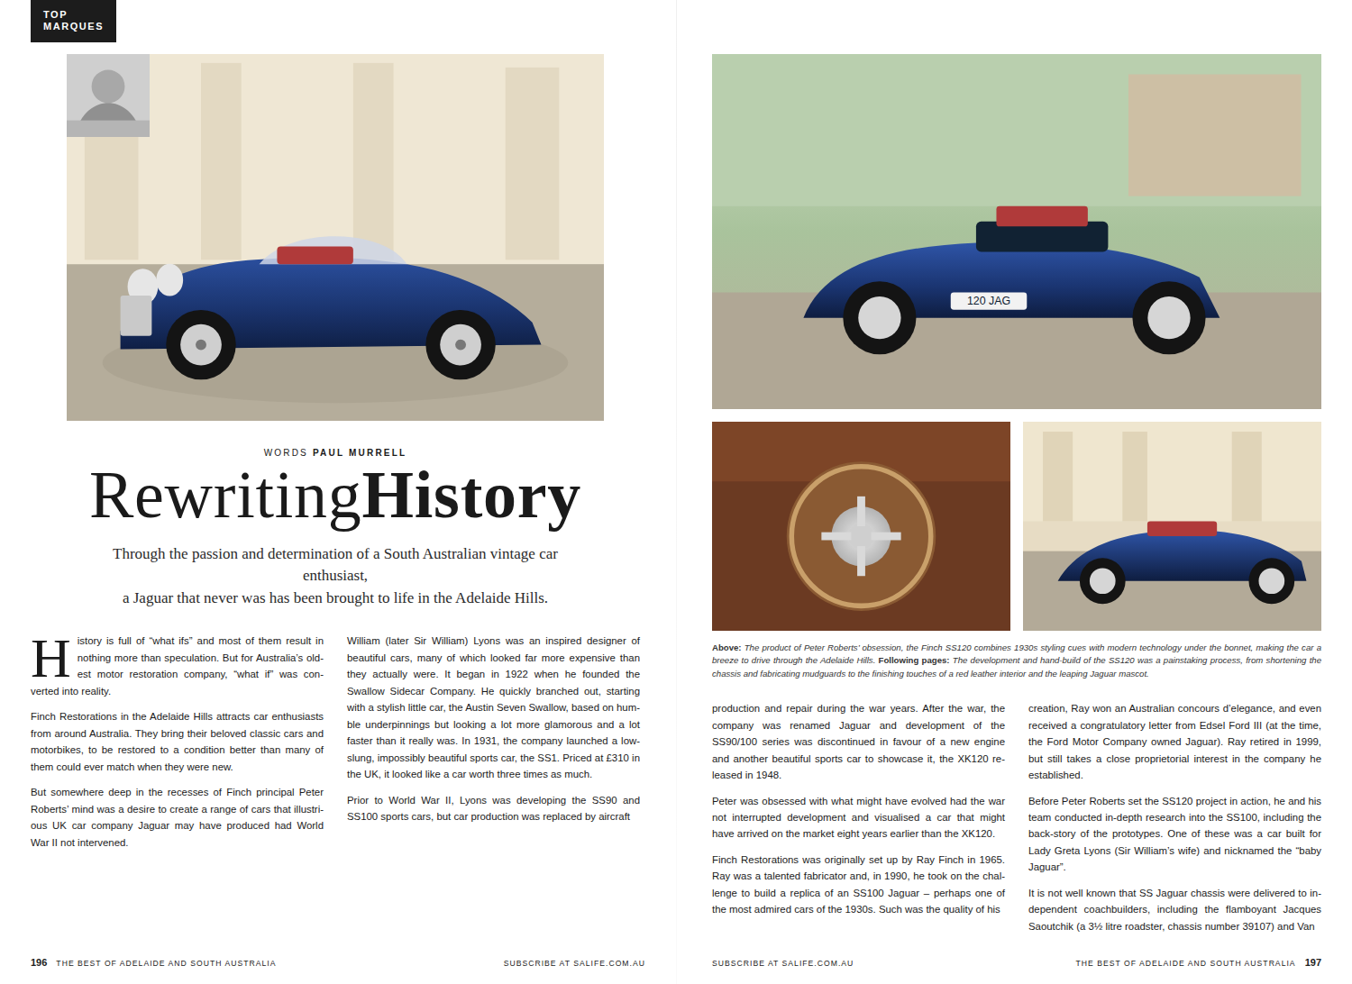Top
Marques
Words Paul Murrell
RewritingHistory
Through the passion and determination of a South Australian vintage car enthusiast,
a Jaguar that never was has been brought to life in the Adelaide Hills.
History is full of “what ifs” and most of them result in nothing more than speculation. But for Australia’s oldest motor restoration company, “what if” was converted into reality.
Finch Restorations in the Adelaide Hills attracts car enthusiasts from around Australia. They bring their beloved classic cars and motorbikes, to be restored to a condition better than many of them could ever match when they were new.
But somewhere deep in the recesses of Finch principal Peter Roberts’ mind was a desire to create a range of cars that illustrious UK car company Jaguar may have produced had World War II not intervened.
William (later Sir William) Lyons was an inspired designer of beautiful cars, many of which looked far more expensive than they actually were. It began in 1922 when he founded the Swallow Sidecar Company. He quickly branched out, starting with a stylish little car, the Austin Seven Swallow, based on humble underpinnings but looking a lot more glamorous and a lot faster than it really was. In 1931, the company launched a low-slung, impossibly beautiful sports car, the SS1. Priced at £310 in the UK, it looked like a car worth three times as much.
Prior to World War II, Lyons was developing the SS90 and SS100 sports cars, but car production was replaced by aircraft
196 The Best of Adelaide and South Australia Subscribe at salife.com.au
Above: The product of Peter Roberts’ obsession, the Finch SS120 combines 1930s styling cues with modern technology under the bonnet, making the car a breeze to drive through the Adelaide Hills. Following pages: The development and hand-build of the SS120 was a painstaking process, from shortening the chassis and fabricating mudguards to the finishing touches of a red leather interior and the leaping Jaguar mascot.
production and repair during the war years. After the war, the company was renamed Jaguar and development of the SS90/100 series was discontinued in favour of a new engine and another beautiful sports car to showcase it, the XK120 released in 1948.
Peter was obsessed with what might have evolved had the war not interrupted development and visualised a car that might have arrived on the market eight years earlier than the XK120.
Finch Restorations was originally set up by Ray Finch in 1965. Ray was a talented fabricator and, in 1990, he took on the challenge to build a replica of an SS100 Jaguar – perhaps one of the most admired cars of the 1930s. Such was the quality of his
creation, Ray won an Australian concours d’elegance, and even received a congratulatory letter from Edsel Ford III (at the time, the Ford Motor Company owned Jaguar). Ray retired in 1999, but still takes a close proprietorial interest in the company he established.
Before Peter Roberts set the SS120 project in action, he and his team conducted in-depth research into the SS100, including the back-story of the prototypes. One of these was a car built for Lady Greta Lyons (Sir William’s wife) and nicknamed the “baby Jaguar”.
It is not well known that SS Jaguar chassis were delivered to independent coachbuilders, including the flamboyant Jacques Saoutchik (a 3½ litre roadster, chassis number 39107) and Van
Subscribe at salife.com.au The Best of Adelaide and South Australia 197